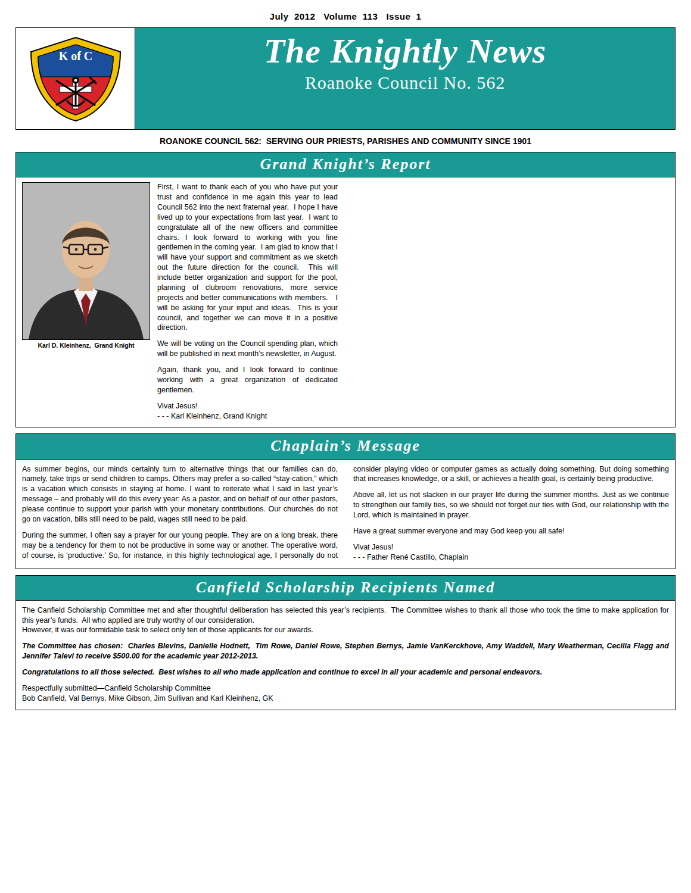July 2012 Volume 113 Issue 1
K of C
The Knightly News
Roanoke Council No. 562
ROANOKE COUNCIL 562: SERVING OUR PRIESTS, PARISHES AND COMMUNITY SINCE 1901
Grand Knight’s Report
Karl D. Kleinhenz, Grand Knight
First, I want to thank each of you who have put your trust and confidence in me again this year to lead Council 562 into the next fraternal year. I hope I have lived up to your expectations from last year. I want to congratulate all of the new officers and committee chairs. I look forward to working with you fine gentlemen in the coming year. I am glad to know that I will have your support and commitment as we sketch out the future direction for the council. This will include better organization and support for the pool, planning of clubroom renovations, more service projects and better communications with members. I will be asking for your input and ideas. This is your council, and together we can move it in a positive direction.
We will be voting on the Council spending plan, which will be published in next month’s newsletter, in August.
Again, thank you, and I look forward to continue working with a great organization of dedicated gentlemen.
Vivat Jesus!
- - - Karl Kleinhenz, Grand Knight
Chaplain’s Message
As summer begins, our minds certainly turn to alternative things that our families can do, namely, take trips or send children to camps. Others may prefer a so-called “stay-cation,” which is a vacation which consists in staying at home. I want to reiterate what I said in last year’s message – and probably will do this every year: As a pastor, and on behalf of our other pastors, please continue to support your parish with your monetary contributions. Our churches do not go on vacation, bills still need to be paid, wages still need to be paid.
During the summer, I often say a prayer for our young people. They are on a long break, there may be a tendency for them to not be productive in some way or another. The operative word, of course, is ‘productive.’ So, for instance, in this highly technological age, I personally do not consider playing video or computer games as actually doing something. But doing something that increases knowledge, or a skill, or achieves a health goal, is certainly being productive.
Above all, let us not slacken in our prayer life during the summer months. Just as we continue to strengthen our family ties, so we should not forget our ties with God, our relationship with the Lord, which is maintained in prayer.
Have a great summer everyone and may God keep you all safe!
Vivat Jesus!
- - - Father René Castillo, Chaplain
Canfield Scholarship Recipients Named
The Canfield Scholarship Committee met and after thoughtful deliberation has selected this year’s recipients. The Committee wishes to thank all those who took the time to make application for this year’s funds. All who applied are truly worthy of our consideration.
However, it was our formidable task to select only ten of those applicants for our awards.
The Committee has chosen: Charles Blevins, Danielle Hodnett, Tim Rowe, Daniel Rowe, Stephen Bernys, Jamie VanKerckhove, Amy Waddell, Mary Weatherman, Cecilia Flagg and Jennifer Talevi to receive $500.00 for the academic year 2012-2013.
Congratulations to all those selected. Best wishes to all who made application and continue to excel in all your academic and personal endeavors.
Respectfully submitted—Canfield Scholarship Committee
Bob Canfield, Val Bernys, Mike Gibson, Jim Sullivan and Karl Kleinhenz, GK